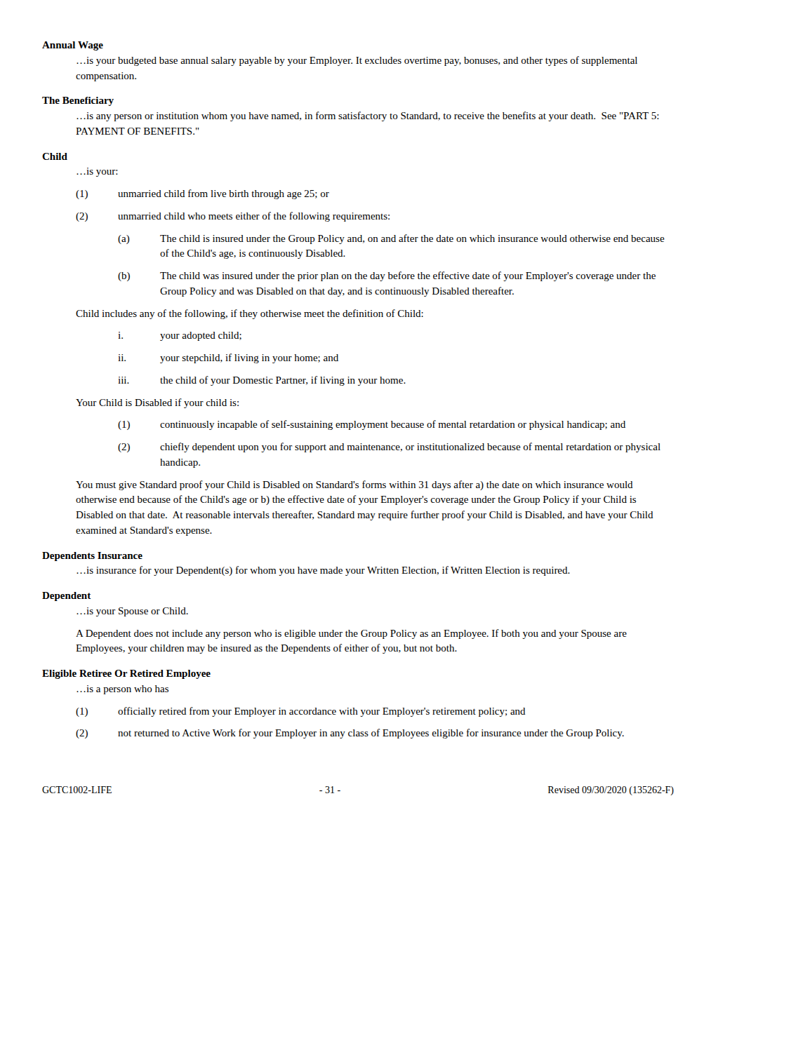Annual Wage
…is your budgeted base annual salary payable by your Employer. It excludes overtime pay, bonuses, and other types of supplemental compensation.
The Beneficiary
…is any person or institution whom you have named, in form satisfactory to Standard, to receive the benefits at your death. See "PART 5: PAYMENT OF BENEFITS."
Child
…is your:
(1)
unmarried child from live birth through age 25; or
(2)
unmarried child who meets either of the following requirements:
(a)
The child is insured under the Group Policy and, on and after the date on which insurance would otherwise end because of the Child's age, is continuously Disabled.
(b)
The child was insured under the prior plan on the day before the effective date of your Employer's coverage under the Group Policy and was Disabled on that day, and is continuously Disabled thereafter.
Child includes any of the following, if they otherwise meet the definition of Child:
i.
your adopted child;
ii.
your stepchild, if living in your home; and
iii.
the child of your Domestic Partner, if living in your home.
Your Child is Disabled if your child is:
(1)
continuously incapable of self-sustaining employment because of mental retardation or physical handicap; and
(2)
chiefly dependent upon you for support and maintenance, or institutionalized because of mental retardation or physical handicap.
You must give Standard proof your Child is Disabled on Standard's forms within 31 days after a) the date on which insurance would otherwise end because of the Child's age or b) the effective date of your Employer's coverage under the Group Policy if your Child is Disabled on that date. At reasonable intervals thereafter, Standard may require further proof your Child is Disabled, and have your Child examined at Standard's expense.
Dependents Insurance
…is insurance for your Dependent(s) for whom you have made your Written Election, if Written Election is required.
Dependent
…is your Spouse or Child.
A Dependent does not include any person who is eligible under the Group Policy as an Employee. If both you and your Spouse are Employees, your children may be insured as the Dependents of either of you, but not both.
Eligible Retiree Or Retired Employee
…is a person who has
(1)
officially retired from your Employer in accordance with your Employer's retirement policy; and
(2)
not returned to Active Work for your Employer in any class of Employees eligible for insurance under the Group Policy.
GCTC1002-LIFE
- 31 -
Revised 09/30/2020 (135262-F)